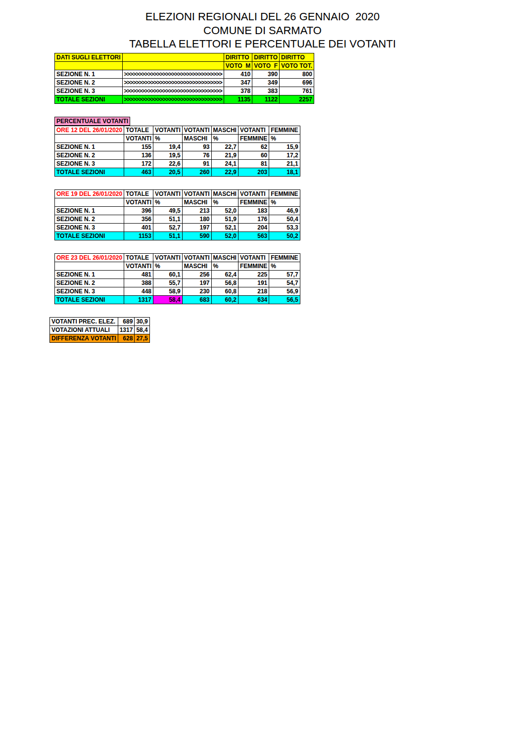ELEZIONI REGIONALI DEL 26 GENNAIO 2020
COMUNE DI SARMATO
TABELLA ELETTORI E PERCENTUALE DEI VOTANTI
| DATI SUGLI ELETTORI | | DIRITTO | DIRITTO | DIRITTO |
| | | VOTO M | VOTO F | VOTO TOT. |
| SEZIONE N. 1 | >>>>>>>>>>>>>>>>>>>>>>>>>>>>>>>>> | 410 | 390 | 800 |
| SEZIONE N. 2 | >>>>>>>>>>>>>>>>>>>>>>>>>>>>>>>>> | 347 | 349 | 696 |
| SEZIONE N. 3 | >>>>>>>>>>>>>>>>>>>>>>>>>>>>>>>>> | 378 | 383 | 761 |
| TOTALE SEZIONI | >>>>>>>>>>>>>>>>>>>>>>>>>>>>>>>>> | 1135 | 1122 | 2257 |
| PERCENTUALE VOTANTI |
| ORE 12 DEL 26/01/2020 | TOTALE | VOTANTI | VOTANTI | MASCHI | VOTANTI | FEMMINE |
| | VOTANTI | % | MASCHI | % | FEMMINE | % |
| SEZIONE N. 1 | 155 | 19,4 | 93 | 22,7 | 62 | 15,9 |
| SEZIONE N. 2 | 136 | 19,5 | 76 | 21,9 | 60 | 17,2 |
| SEZIONE N. 3 | 172 | 22,6 | 91 | 24,1 | 81 | 21,1 |
| TOTALE SEZIONI | 463 | 20,5 | 260 | 22,9 | 203 | 18,1 |
| ORE 19 DEL 26/01/2020 | TOTALE | VOTANTI | VOTANTI | MASCHI | VOTANTI | FEMMINE |
| | VOTANTI | % | MASCHI | % | FEMMINE | % |
| SEZIONE N. 1 | 396 | 49,5 | 213 | 52,0 | 183 | 46,9 |
| SEZIONE N. 2 | 356 | 51,1 | 180 | 51,9 | 176 | 50,4 |
| SEZIONE N. 3 | 401 | 52,7 | 197 | 52,1 | 204 | 53,3 |
| TOTALE SEZIONI | 1153 | 51,1 | 590 | 52,0 | 563 | 50,2 |
| ORE 23 DEL 26/01/2020 | TOTALE | VOTANTI | VOTANTI | MASCHI | VOTANTI | FEMMINE |
| | VOTANTI | % | MASCHI | % | FEMMINE | % |
| SEZIONE N. 1 | 481 | 60,1 | 256 | 62,4 | 225 | 57,7 |
| SEZIONE N. 2 | 388 | 55,7 | 197 | 56,8 | 191 | 54,7 |
| SEZIONE N. 3 | 448 | 58,9 | 230 | 60,8 | 218 | 56,9 |
| TOTALE SEZIONI | 1317 | 58,4 | 683 | 60,2 | 634 | 56,5 |
| VOTANTI PREC. ELEZ. | 689 | 30,9 |
| VOTAZIONI ATTUALI | 1317 | 58,4 |
| DIFFERENZA VOTANTI | 628 | 27,5 |